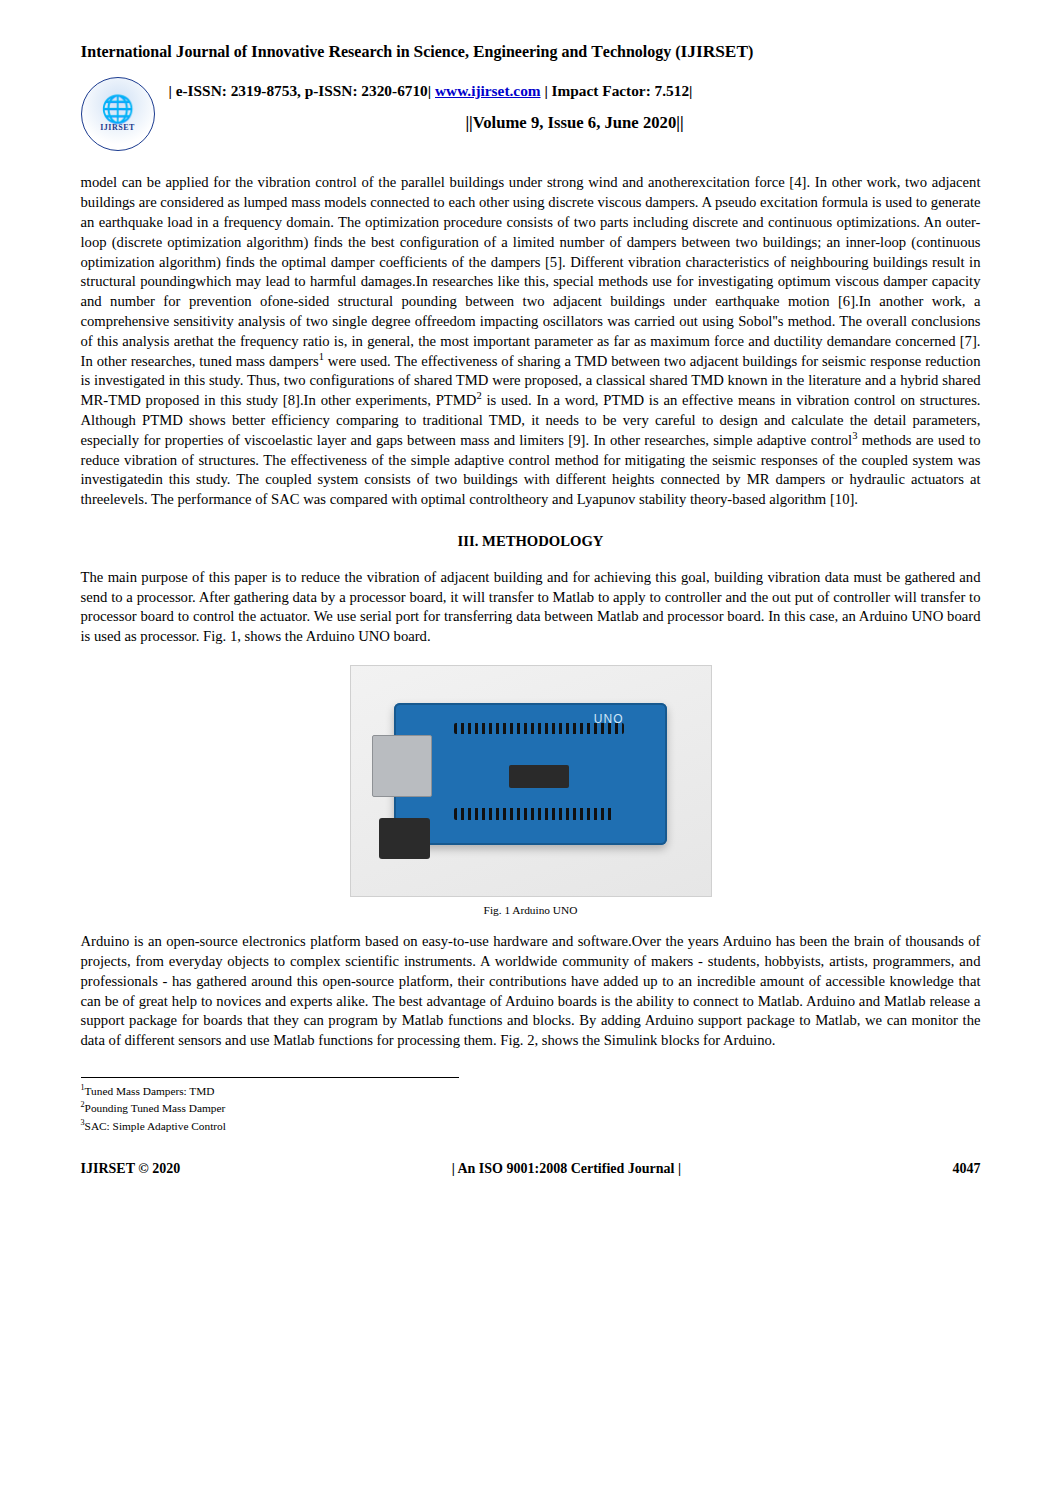International Journal of Innovative Research in Science, Engineering and Technology (IJIRSET)
🌐 IJIRSET
| e-ISSN: 2319-8753, p-ISSN: 2320-6710| www.ijirset.com | Impact Factor: 7.512|
||Volume 9, Issue 6, June 2020||
model can be applied for the vibration control of the parallel buildings under strong wind and anotherexcitation force [4]. In other work, two adjacent buildings are considered as lumped mass models connected to each other using discrete viscous dampers. A pseudo excitation formula is used to generate an earthquake load in a frequency domain. The optimization procedure consists of two parts including discrete and continuous optimizations. An outer-loop (discrete optimization algorithm) finds the best configuration of a limited number of dampers between two buildings; an inner-loop (continuous optimization algorithm) finds the optimal damper coefficients of the dampers [5]. Different vibration characteristics of neighbouring buildings result in structural poundingwhich may lead to harmful damages.In researches like this, special methods use for investigating optimum viscous damper capacity and number for prevention ofone-sided structural pounding between two adjacent buildings under earthquake motion [6].In another work, a comprehensive sensitivity analysis of two single degree offreedom impacting oscillators was carried out using Sobol''s method. The overall conclusions of this analysis arethat the frequency ratio is, in general, the most important parameter as far as maximum force and ductility demandare concerned [7]. In other researches, tuned mass dampers1 were used. The effectiveness of sharing a TMD between two adjacent buildings for seismic response reduction is investigated in this study. Thus, two configurations of shared TMD were proposed, a classical shared TMD known in the literature and a hybrid shared MR-TMD proposed in this study [8].In other experiments, PTMD2 is used. In a word, PTMD is an effective means in vibration control on structures. Although PTMD shows better efficiency comparing to traditional TMD, it needs to be very careful to design and calculate the detail parameters, especially for properties of viscoelastic layer and gaps between mass and limiters [9]. In other researches, simple adaptive control3 methods are used to reduce vibration of structures. The effectiveness of the simple adaptive control method for mitigating the seismic responses of the coupled system was investigatedin this study. The coupled system consists of two buildings with different heights connected by MR dampers or hydraulic actuators at threelevels. The performance of SAC was compared with optimal controltheory and Lyapunov stability theory-based algorithm [10].
III. METHODOLOGY
The main purpose of this paper is to reduce the vibration of adjacent building and for achieving this goal, building vibration data must be gathered and send to a processor. After gathering data by a processor board, it will transfer to Matlab to apply to controller and the out put of controller will transfer to processor board to control the actuator. We use serial port for transferring data between Matlab and processor board. In this case, an Arduino UNO board is used as processor. Fig. 1, shows the Arduino UNO board.
Fig. 1 Arduino UNO
Arduino is an open-source electronics platform based on easy-to-use hardware and software.Over the years Arduino has been the brain of thousands of projects, from everyday objects to complex scientific instruments. A worldwide community of makers - students, hobbyists, artists, programmers, and professionals - has gathered around this open-source platform, their contributions have added up to an incredible amount of accessible knowledge that can be of great help to novices and experts alike. The best advantage of Arduino boards is the ability to connect to Matlab. Arduino and Matlab release a support package for boards that they can program by Matlab functions and blocks. By adding Arduino support package to Matlab, we can monitor the data of different sensors and use Matlab functions for processing them. Fig. 2, shows the Simulink blocks for Arduino.
1Tuned Mass Dampers: TMD
2Pounding Tuned Mass Damper
3SAC: Simple Adaptive Control
IJIRSET © 2020
| An ISO 9001:2008 Certified Journal |
4047